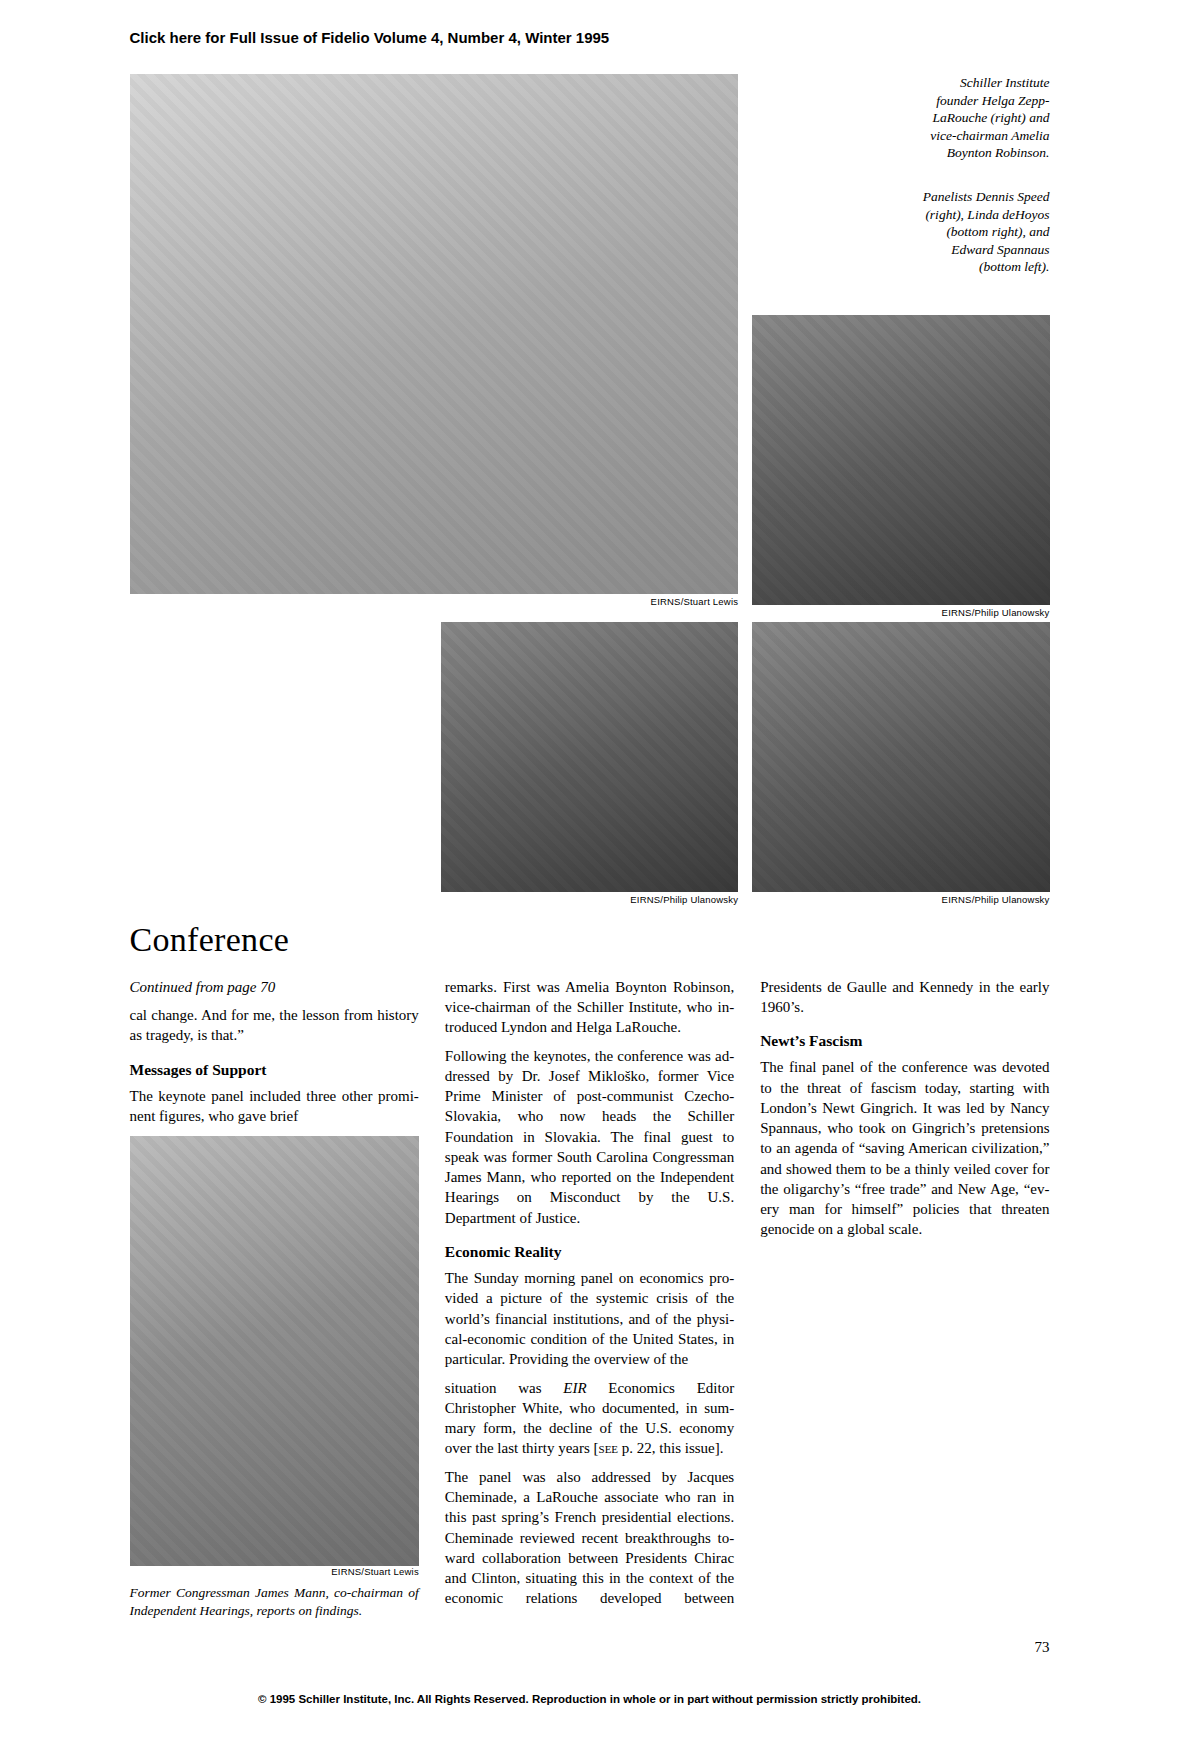Click here for Full Issue of Fidelio Volume 4, Number 4, Winter 1995
EIRNS/Stuart Lewis
Schiller Institute
founder Helga Zepp-
LaRouche (right) and
vice-chairman Amelia
Boynton Robinson.
Panelists Dennis Speed
(right), Linda deHoyos
(bottom right), and
Edward Spannaus
(bottom left).
EIRNS/Philip Ulanowsky
EIRNS/Philip Ulanowsky
EIRNS/Philip Ulanowsky
Conference
Continued from page 70
cal change. And for me, the lesson from history as tragedy, is that.”
Messages of Support
The keynote panel included three other prominent figures, who gave brief
EIRNS/Stuart Lewis
Former Congressman James Mann, co-chairman of Independent Hearings, reports on findings.
remarks. First was Amelia Boynton Robinson, vice-chairman of the Schiller Institute, who introduced Lyndon and Helga LaRouche.
Following the keynotes, the conference was addressed by Dr. Josef Mikloško, former Vice Prime Minister of post-communist Czecho-Slovakia, who now heads the Schiller Foundation in Slovakia. The final guest to speak was former South Carolina Congressman James Mann, who reported on the Independent Hearings on Misconduct by the U.S. Department of Justice.
Economic Reality
The Sunday morning panel on economics provided a picture of the systemic crisis of the world’s financial institutions, and of the physical-economic condition of the United States, in particular. Providing the overview of the
situation was EIR Economics Editor Christopher White, who documented, in summary form, the decline of the U.S. economy over the last thirty years [see p. 22, this issue].
The panel was also addressed by Jacques Cheminade, a LaRouche associate who ran in this past spring’s French presidential elections. Cheminade reviewed recent breakthroughs toward collaboration between Presidents Chirac and Clinton, situating this in the context of the economic relations developed between Presidents de Gaulle and Kennedy in the early 1960’s.
Newt’s Fascism
The final panel of the conference was devoted to the threat of fascism today, starting with London’s Newt Gingrich. It was led by Nancy Spannaus, who took on Gingrich’s pretensions to an agenda of “saving American civilization,” and showed them to be a thinly veiled cover for the oligarchy’s “free trade” and New Age, “every man for himself” policies that threaten genocide on a global scale.
73
© 1995 Schiller Institute, Inc. All Rights Reserved. Reproduction in whole or in part without permission strictly prohibited.